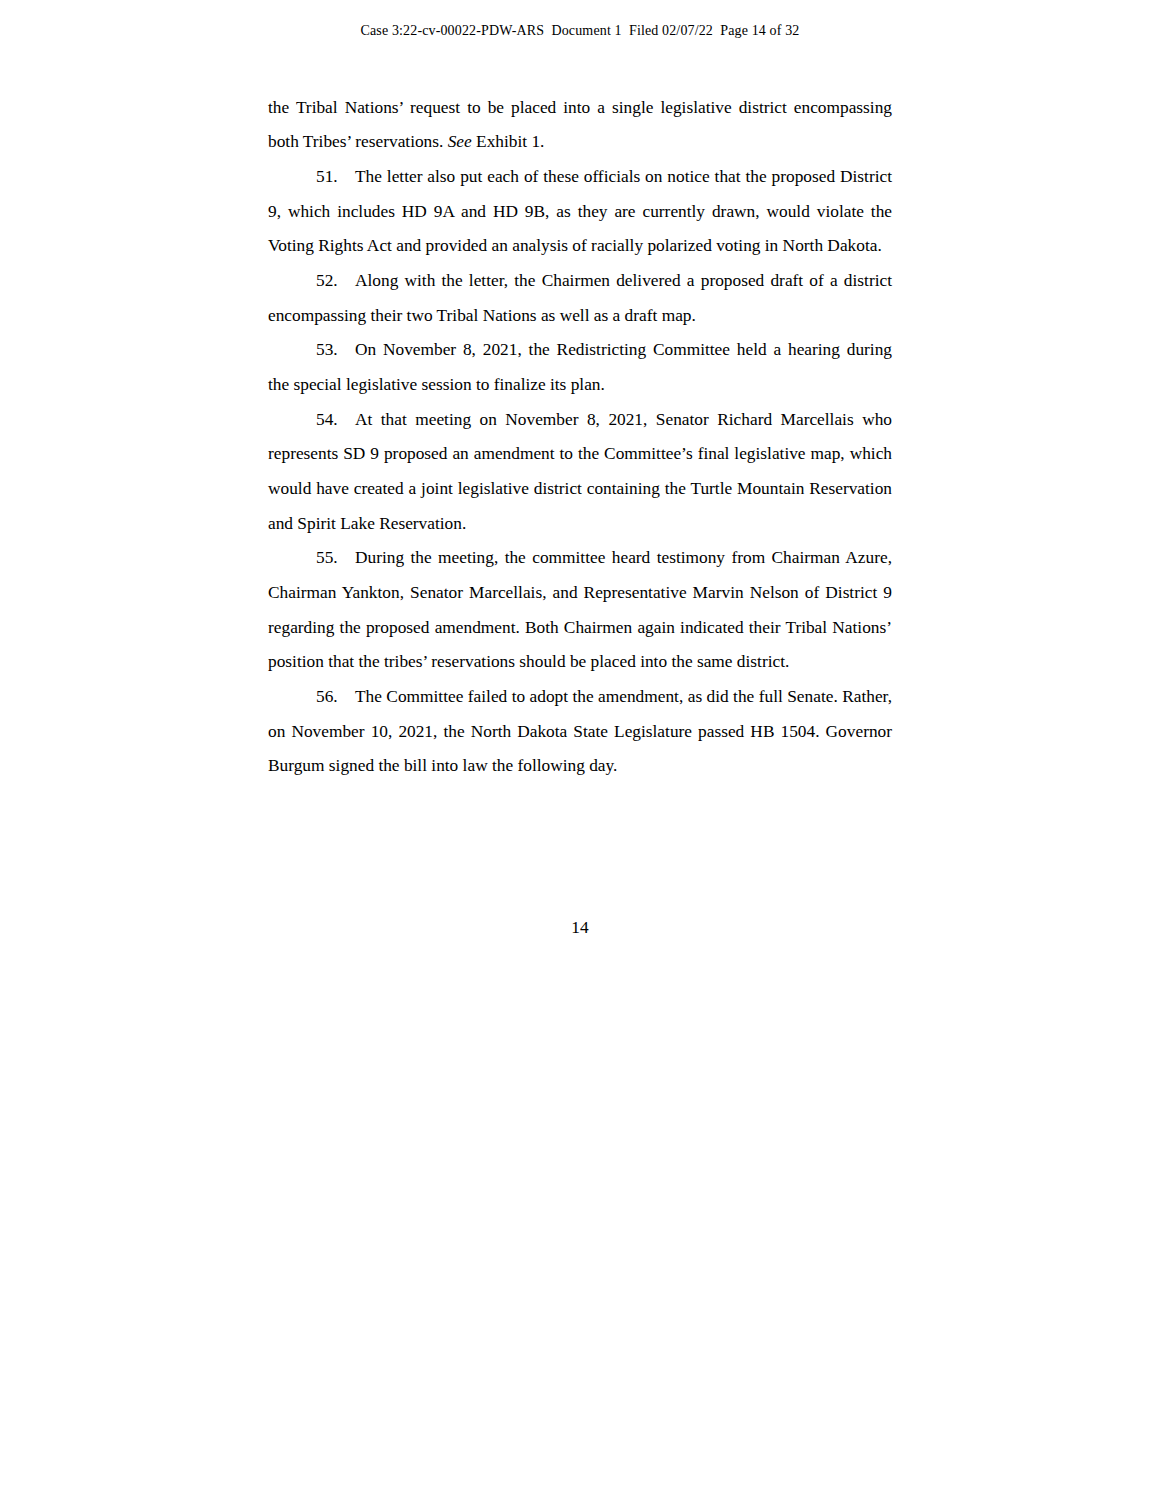Case 3:22-cv-00022-PDW-ARS Document 1 Filed 02/07/22 Page 14 of 32
the Tribal Nations’ request to be placed into a single legislative district encompassing both Tribes’ reservations. See Exhibit 1.
51. The letter also put each of these officials on notice that the proposed District 9, which includes HD 9A and HD 9B, as they are currently drawn, would violate the Voting Rights Act and provided an analysis of racially polarized voting in North Dakota.
52. Along with the letter, the Chairmen delivered a proposed draft of a district encompassing their two Tribal Nations as well as a draft map.
53. On November 8, 2021, the Redistricting Committee held a hearing during the special legislative session to finalize its plan.
54. At that meeting on November 8, 2021, Senator Richard Marcellais who represents SD 9 proposed an amendment to the Committee’s final legislative map, which would have created a joint legislative district containing the Turtle Mountain Reservation and Spirit Lake Reservation.
55. During the meeting, the committee heard testimony from Chairman Azure, Chairman Yankton, Senator Marcellais, and Representative Marvin Nelson of District 9 regarding the proposed amendment. Both Chairmen again indicated their Tribal Nations’ position that the tribes’ reservations should be placed into the same district.
56. The Committee failed to adopt the amendment, as did the full Senate. Rather, on November 10, 2021, the North Dakota State Legislature passed HB 1504. Governor Burgum signed the bill into law the following day.
14